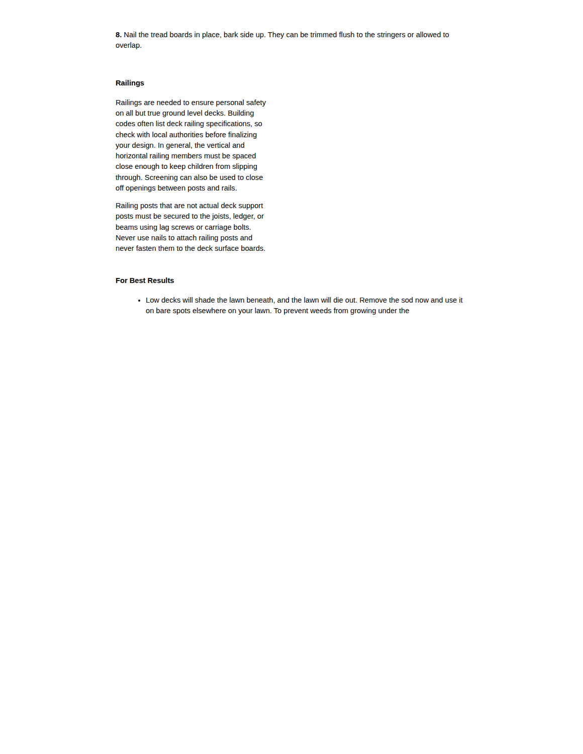8. Nail the tread boards in place, bark side up. They can be trimmed flush to the stringers or allowed to overlap.
Railings
Railings are needed to ensure personal safety on all but true ground level decks. Building codes often list deck railing specifications, so check with local authorities before finalizing your design. In general, the vertical and horizontal railing members must be spaced close enough to keep children from slipping through. Screening can also be used to close off openings between posts and rails.
Railing posts that are not actual deck support posts must be secured to the joists, ledger, or beams using lag screws or carriage bolts. Never use nails to attach railing posts and never fasten them to the deck surface boards.
For Best Results
Low decks will shade the lawn beneath, and the lawn will die out. Remove the sod now and use it on bare spots elsewhere on your lawn. To prevent weeds from growing under the